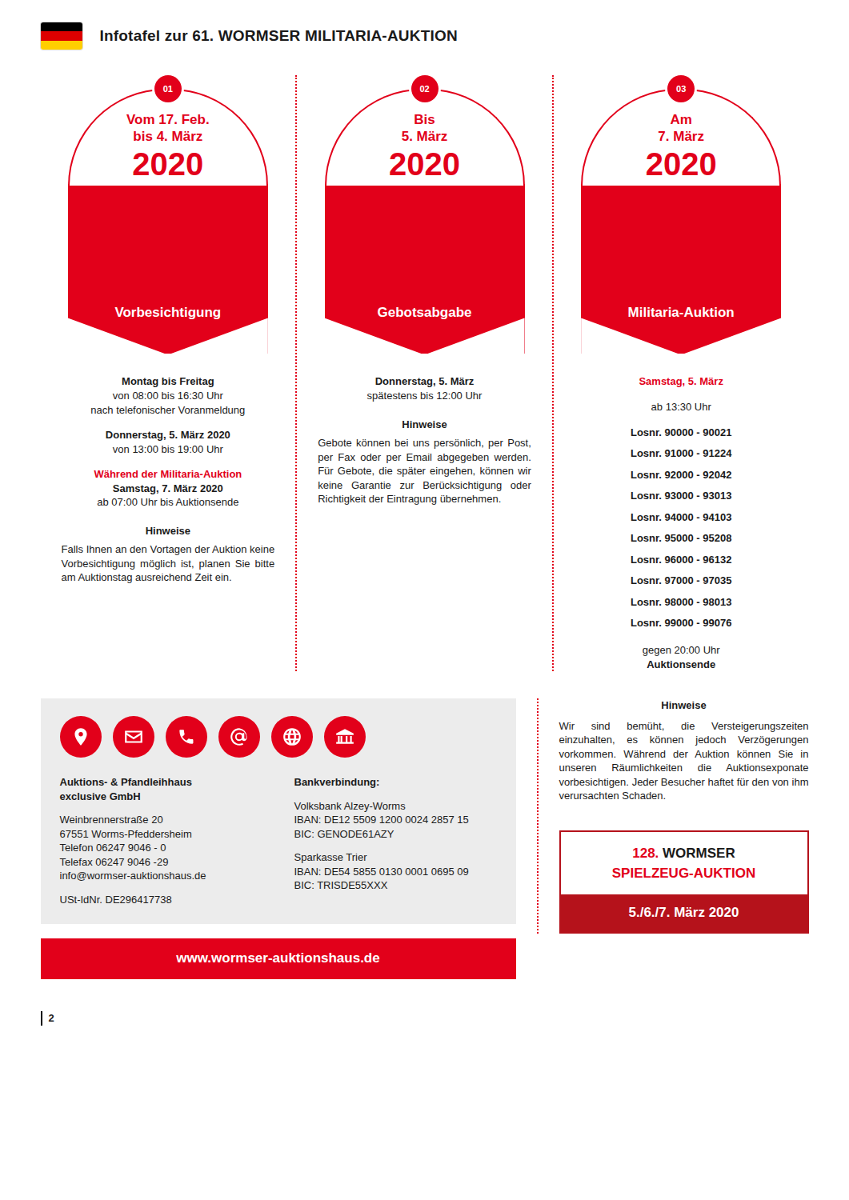Infotafel zur 61. WORMSER MILITARIA-AUKTION
01
Vom 17. Feb.
bis 4. März
2020
Vorbesichtigung
Montag bis Freitag
von 08:00 bis 16:30 Uhr
nach telefonischer Voranmeldung
Donnerstag, 5. März 2020
von 13:00 bis 19:00 Uhr
Während der Militaria-Auktion
Samstag, 7. März 2020
ab 07:00 Uhr bis Auktionsende
Hinweise
Falls Ihnen an den Vortagen der Auktion keine Vorbesichtigung möglich ist, planen Sie bitte am Auktionstag ausreichend Zeit ein.
02
Bis
5. März
2020
Gebotsabgabe
Donnerstag, 5. März
spätestens bis 12:00 Uhr
Hinweise
Gebote können bei uns persönlich, per Post, per Fax oder per Email abgegeben werden. Für Gebote, die später eingehen, können wir keine Garantie zur Berücksichtigung oder Richtigkeit der Eintragung übernehmen.
03
Am
7. März
2020
Militaria-Auktion
Samstag, 5. März
ab 13:30 Uhr
Losnr. 90000 - 90021
Losnr. 91000 - 91224
Losnr. 92000 - 92042
Losnr. 93000 - 93013
Losnr. 94000 - 94103
Losnr. 95000 - 95208
Losnr. 96000 - 96132
Losnr. 97000 - 97035
Losnr. 98000 - 98013
Losnr. 99000 - 99076
gegen 20:00 Uhr Auktionsende
Auktions- & Pfandleihhaus
exclusive GmbH
Weinbrennerstraße 20
67551 Worms-Pfeddersheim
Telefon 06247 9046 - 0
Telefax 06247 9046 -29
info@wormser-auktionshaus.de
USt-IdNr. DE296417738
Bankverbindung:
Volksbank Alzey-Worms
IBAN: DE12 5509 1200 0024 2857 15
BIC: GENODE61AZY
Sparkasse Trier
IBAN: DE54 5855 0130 0001 0695 09
BIC: TRISDE55XXX
www.wormser-auktionshaus.de
Hinweise
Wir sind bemüht, die Versteigerungszeiten einzuhalten, es können jedoch Verzögerungen vorkommen. Während der Auktion können Sie in unseren Räumlichkeiten die Auktionsexponate vorbesichtigen. Jeder Besucher haftet für den von ihm verursachten Schaden.
128. WORMSER
SPIELZEUG-AUKTION
5./6./7. März 2020
2